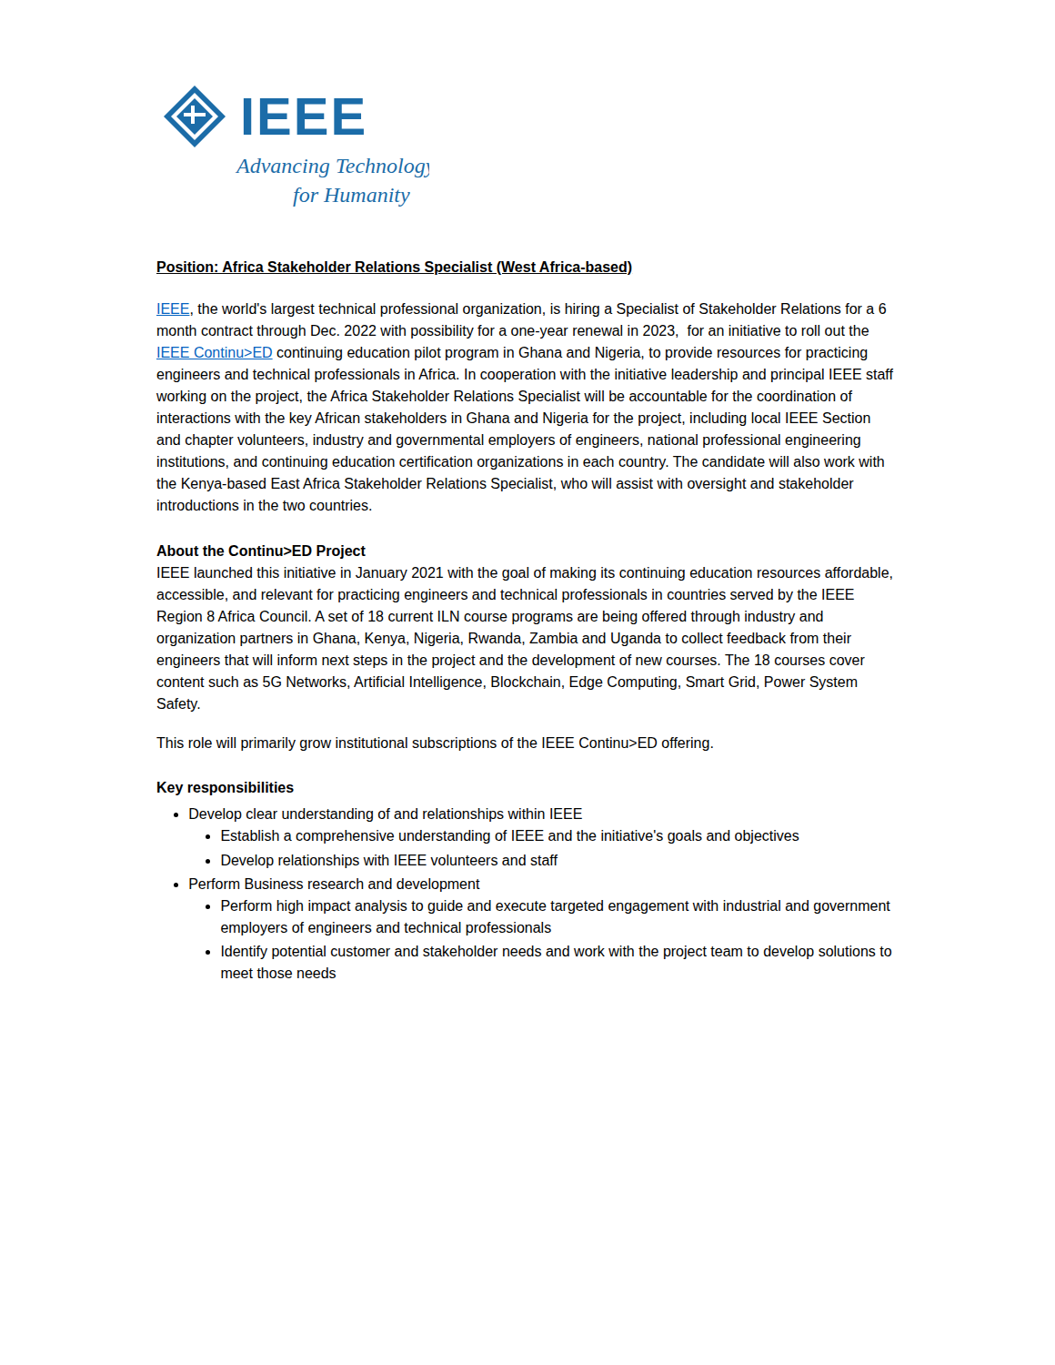IEEE Advancing Technology for Humanity
Position: Africa Stakeholder Relations Specialist (West Africa-based)
IEEE, the world's largest technical professional organization, is hiring a Specialist of Stakeholder Relations for a 6 month contract through Dec. 2022 with possibility for a one-year renewal in 2023, for an initiative to roll out the IEEE Continu>ED continuing education pilot program in Ghana and Nigeria, to provide resources for practicing engineers and technical professionals in Africa. In cooperation with the initiative leadership and principal IEEE staff working on the project, the Africa Stakeholder Relations Specialist will be accountable for the coordination of interactions with the key African stakeholders in Ghana and Nigeria for the project, including local IEEE Section and chapter volunteers, industry and governmental employers of engineers, national professional engineering institutions, and continuing education certification organizations in each country. The candidate will also work with the Kenya-based East Africa Stakeholder Relations Specialist, who will assist with oversight and stakeholder introductions in the two countries.
About the Continu>ED Project
IEEE launched this initiative in January 2021 with the goal of making its continuing education resources affordable, accessible, and relevant for practicing engineers and technical professionals in countries served by the IEEE Region 8 Africa Council. A set of 18 current ILN course programs are being offered through industry and organization partners in Ghana, Kenya, Nigeria, Rwanda, Zambia and Uganda to collect feedback from their engineers that will inform next steps in the project and the development of new courses. The 18 courses cover content such as 5G Networks, Artificial Intelligence, Blockchain, Edge Computing, Smart Grid, Power System Safety.
This role will primarily grow institutional subscriptions of the IEEE Continu>ED offering.
Key responsibilities
Develop clear understanding of and relationships within IEEE
Establish a comprehensive understanding of IEEE and the initiative's goals and objectives
Develop relationships with IEEE volunteers and staff
Perform Business research and development
Perform high impact analysis to guide and execute targeted engagement with industrial and government employers of engineers and technical professionals
Identify potential customer and stakeholder needs and work with the project team to develop solutions to meet those needs